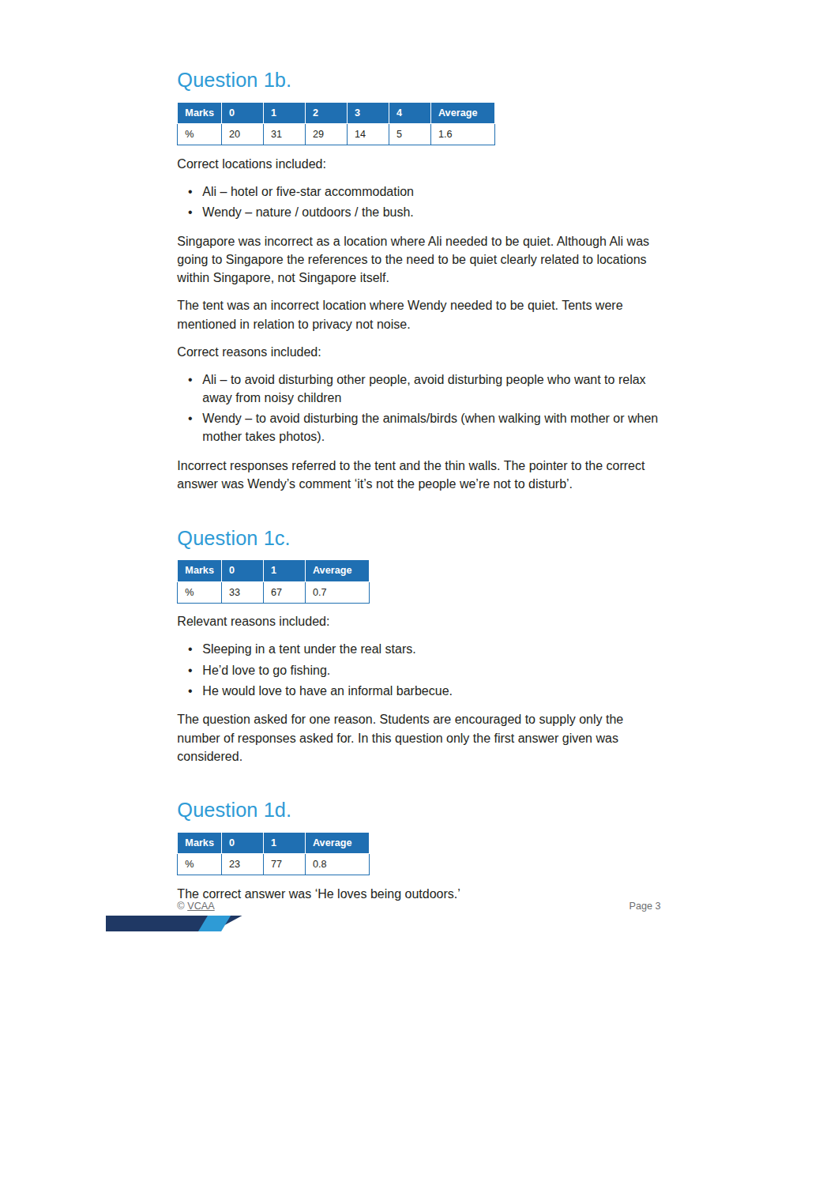Question 1b.
| Marks | 0 | 1 | 2 | 3 | 4 | Average |
| --- | --- | --- | --- | --- | --- | --- |
| % | 20 | 31 | 29 | 14 | 5 | 1.6 |
Correct locations included:
Ali – hotel or five-star accommodation
Wendy – nature / outdoors / the bush.
Singapore was incorrect as a location where Ali needed to be quiet. Although Ali was going to Singapore the references to the need to be quiet clearly related to locations within Singapore, not Singapore itself.
The tent was an incorrect location where Wendy needed to be quiet. Tents were mentioned in relation to privacy not noise.
Correct reasons included:
Ali – to avoid disturbing other people, avoid disturbing people who want to relax away from noisy children
Wendy – to avoid disturbing the animals/birds (when walking with mother or when mother takes photos).
Incorrect responses referred to the tent and the thin walls. The pointer to the correct answer was Wendy’s comment ‘it’s not the people we’re not to disturb’.
Question 1c.
| Marks | 0 | 1 | Average |
| --- | --- | --- | --- |
| % | 33 | 67 | 0.7 |
Relevant reasons included:
Sleeping in a tent under the real stars.
He’d love to go fishing.
He would love to have an informal barbecue.
The question asked for one reason. Students are encouraged to supply only the number of responses asked for. In this question only the first answer given was considered.
Question 1d.
| Marks | 0 | 1 | Average |
| --- | --- | --- | --- |
| % | 23 | 77 | 0.8 |
The correct answer was ‘He loves being outdoors.’
© VCAA
Page 3